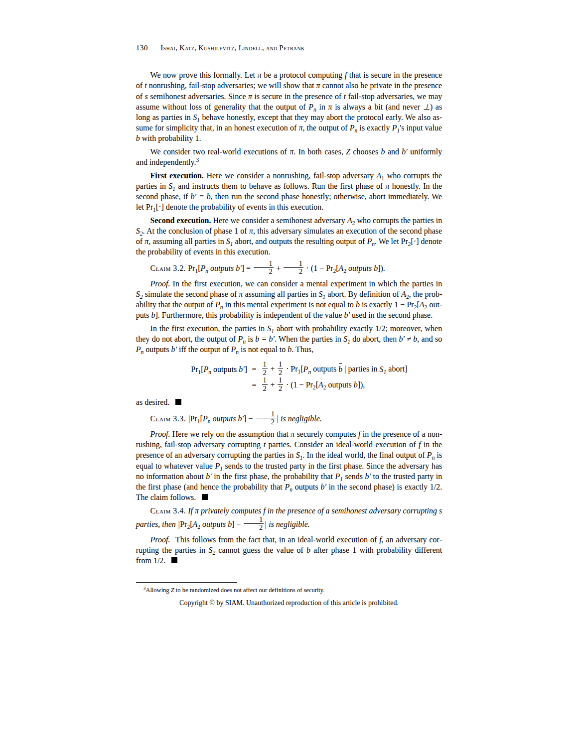130 Ishai, Katz, Kushilevitz, Lindell, and Petrank
We now prove this formally. Let π be a protocol computing f that is secure in the presence of t nonrushing, fail-stop adversaries; we will show that π cannot also be private in the presence of s semihonest adversaries. Since π is secure in the presence of t fail-stop adversaries, we may assume without loss of generality that the output of Pn in π is always a bit (and never ⊥) as long as parties in S1 behave honestly, except that they may abort the protocol early. We also assume for simplicity that, in an honest execution of π, the output of Pn is exactly P1's input value b with probability 1.
We consider two real-world executions of π. In both cases, Z chooses b and b′ uniformly and independently.3
First execution. Here we consider a nonrushing, fail-stop adversary A1 who corrupts the parties in S1 and instructs them to behave as follows. Run the first phase of π honestly. In the second phase, if b′ = b, then run the second phase honestly; otherwise, abort immediately. We let Pr1[·] denote the probability of events in this execution.
Second execution. Here we consider a semihonest adversary A2 who corrupts the parties in S2. At the conclusion of phase 1 of π, this adversary simulates an execution of the second phase of π, assuming all parties in S1 abort, and outputs the resulting output of Pn. We let Pr2[·] denote the probability of events in this execution.
Claim 3.2. Pr1[Pn outputs b′] = 12 + 12 · (1 − Pr2[A2 outputs b]).
Proof. In the first execution, we can consider a mental experiment in which the parties in S2 simulate the second phase of π assuming all parties in S1 abort. By definition of A2, the probability that the output of Pn in this mental experiment is not equal to b is exactly 1 − Pr2[A2 outputs b]. Furthermore, this probability is independent of the value b′ used in the second phase.
In the first execution, the parties in S1 abort with probability exactly 1/2; moreover, when they do not abort, the output of Pn is b = b′. When the parties in S1 do abort, then b′ ≠ b, and so Pn outputs b′ iff the output of Pn is not equal to b. Thus,
Pr1[Pn outputs b′] = 12 + 12 · Pr1[Pn outputs b | parties in S1 abort] = 12 + 12 · (1 − Pr2[A2 outputs b]),
as desired.
Claim 3.3. |Pr1[Pn outputs b′] − 12| is negligible.
Proof. Here we rely on the assumption that π securely computes f in the presence of a nonrushing, fail-stop adversary corrupting t parties. Consider an ideal-world execution of f in the presence of an adversary corrupting the parties in S1. In the ideal world, the final output of Pn is equal to whatever value P1 sends to the trusted party in the first phase. Since the adversary has no information about b′ in the first phase, the probability that P1 sends b′ to the trusted party in the first phase (and hence the probability that Pn outputs b′ in the second phase) is exactly 1/2. The claim follows.
Claim 3.4. If π privately computes f in the presence of a semihonest adversary corrupting s parties, then |Pr2[A2 outputs b] − 12| is negligible.
Proof. This follows from the fact that, in an ideal-world execution of f, an adversary corrupting the parties in S2 cannot guess the value of b after phase 1 with probability different from 1/2.
3Allowing Z to be randomized does not affect our definitions of security.
Copyright © by SIAM. Unauthorized reproduction of this article is prohibited.